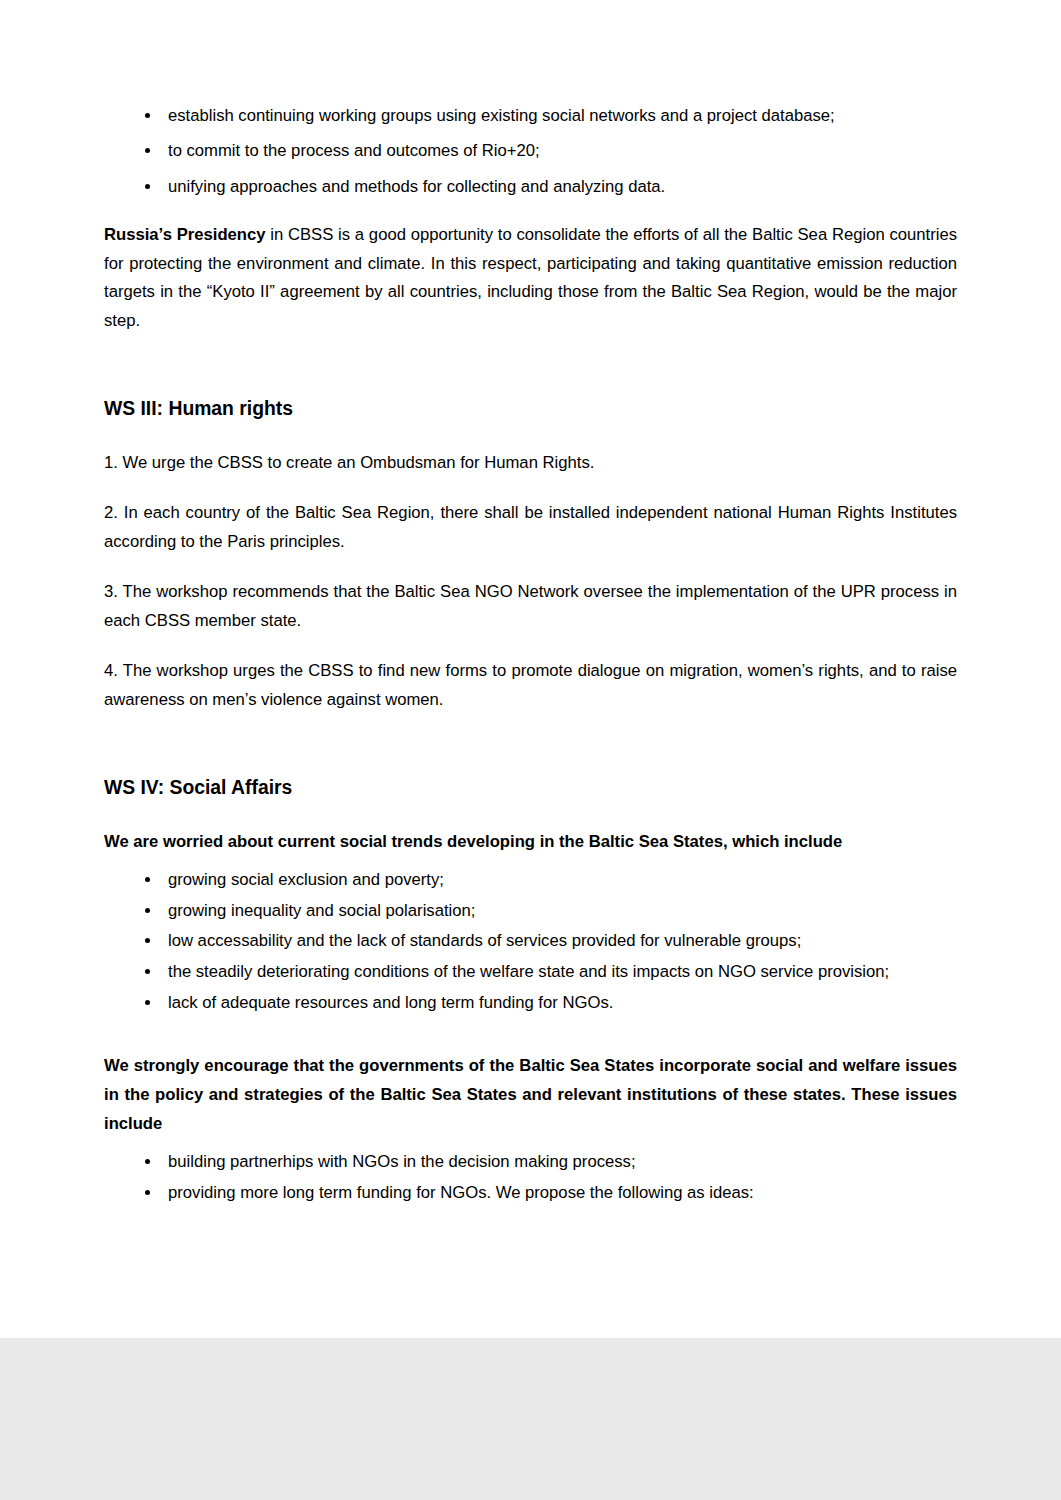establish continuing working groups using existing social networks and a project database;
to commit to the process and outcomes of Rio+20;
unifying approaches and methods for collecting and analyzing data.
Russia’s Presidency in CBSS is a good opportunity to consolidate the efforts of all the Baltic Sea Region countries for protecting the environment and climate. In this respect, participating and taking quantitative emission reduction targets in the “Kyoto II” agreement by all countries, including those from the Baltic Sea Region, would be the major step.
WS III: Human rights
1. We urge the CBSS to create an Ombudsman for Human Rights.
2. In each country of the Baltic Sea Region, there shall be installed independent national Human Rights Institutes according to the Paris principles.
3. The workshop recommends that the Baltic Sea NGO Network oversee the implementation of the UPR process in each CBSS member state.
4. The workshop urges the CBSS to find new forms to promote dialogue on migration, women’s rights, and to raise awareness on men’s violence against women.
WS IV: Social Affairs
We are worried about current social trends developing in the Baltic Sea States, which include
growing social exclusion and poverty;
growing inequality and social polarisation;
low accessability and the lack of standards of services provided for vulnerable groups;
the steadily deteriorating conditions of the welfare state and its impacts on NGO service provision;
lack of adequate resources and long term funding for NGOs.
We strongly encourage that the governments of the Baltic Sea States incorporate social and welfare issues in the policy and strategies of the Baltic Sea States and relevant institutions of these states. These issues include
building partnerhips with NGOs in the decision making process;
providing more long term funding for NGOs. We propose the following as ideas: